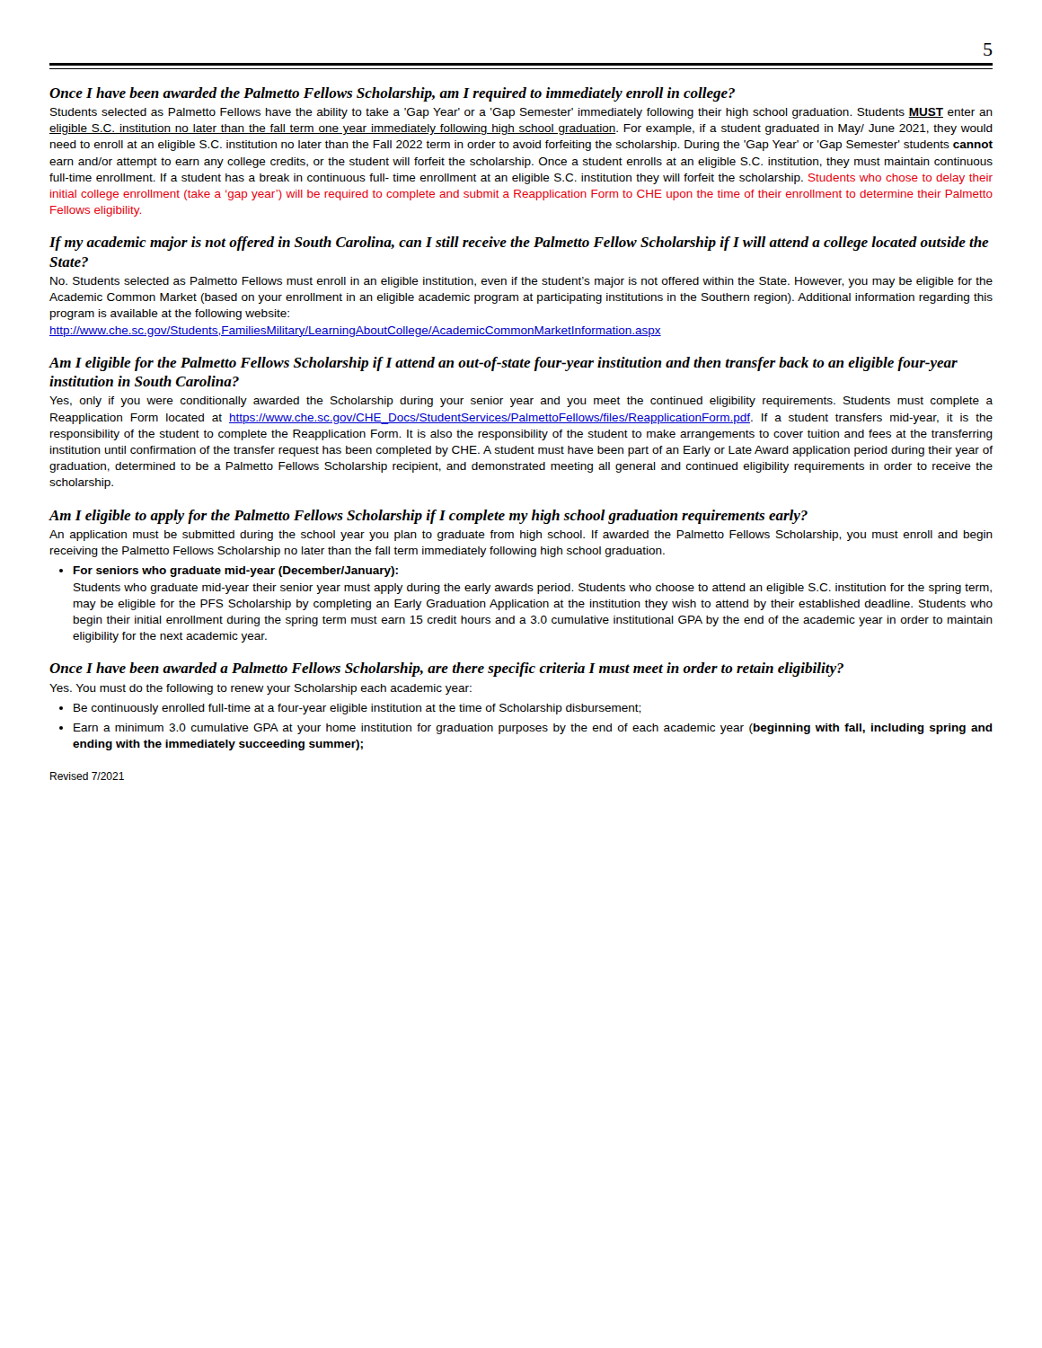5
Once I have been awarded the Palmetto Fellows Scholarship, am I required to immediately enroll in college?
Students selected as Palmetto Fellows have the ability to take a 'Gap Year' or a 'Gap Semester' immediately following their high school graduation. Students MUST enter an eligible S.C. institution no later than the fall term one year immediately following high school graduation. For example, if a student graduated in May/ June 2021, they would need to enroll at an eligible S.C. institution no later than the Fall 2022 term in order to avoid forfeiting the scholarship. During the 'Gap Year' or 'Gap Semester' students cannot earn and/or attempt to earn any college credits, or the student will forfeit the scholarship. Once a student enrolls at an eligible S.C. institution, they must maintain continuous full-time enrollment. If a student has a break in continuous full- time enrollment at an eligible S.C. institution they will forfeit the scholarship. Students who chose to delay their initial college enrollment (take a ‘gap year’) will be required to complete and submit a Reapplication Form to CHE upon the time of their enrollment to determine their Palmetto Fellows eligibility.
If my academic major is not offered in South Carolina, can I still receive the Palmetto Fellow Scholarship if I will attend a college located outside the State?
No. Students selected as Palmetto Fellows must enroll in an eligible institution, even if the student’s major is not offered within the State. However, you may be eligible for the Academic Common Market (based on your enrollment in an eligible academic program at participating institutions in the Southern region). Additional information regarding this program is available at the following website:
http://www.che.sc.gov/Students,FamiliesMilitary/LearningAboutCollege/AcademicCommonMarketInformation.aspx
Am I eligible for the Palmetto Fellows Scholarship if I attend an out-of-state four-year institution and then transfer back to an eligible four-year institution in South Carolina?
Yes, only if you were conditionally awarded the Scholarship during your senior year and you meet the continued eligibility requirements. Students must complete a Reapplication Form located at https://www.che.sc.gov/CHE_Docs/StudentServices/PalmettoFellows/files/ReapplicationForm.pdf. If a student transfers mid-year, it is the responsibility of the student to complete the Reapplication Form. It is also the responsibility of the student to make arrangements to cover tuition and fees at the transferring institution until confirmation of the transfer request has been completed by CHE. A student must have been part of an Early or Late Award application period during their year of graduation, determined to be a Palmetto Fellows Scholarship recipient, and demonstrated meeting all general and continued eligibility requirements in order to receive the scholarship.
Am I eligible to apply for the Palmetto Fellows Scholarship if I complete my high school graduation requirements early?
An application must be submitted during the school year you plan to graduate from high school. If awarded the Palmetto Fellows Scholarship, you must enroll and begin receiving the Palmetto Fellows Scholarship no later than the fall term immediately following high school graduation.
For seniors who graduate mid-year (December/January):
Students who graduate mid-year their senior year must apply during the early awards period. Students who choose to attend an eligible S.C. institution for the spring term, may be eligible for the PFS Scholarship by completing an Early Graduation Application at the institution they wish to attend by their established deadline. Students who begin their initial enrollment during the spring term must earn 15 credit hours and a 3.0 cumulative institutional GPA by the end of the academic year in order to maintain eligibility for the next academic year.
Once I have been awarded a Palmetto Fellows Scholarship, are there specific criteria I must meet in order to retain eligibility?
Yes. You must do the following to renew your Scholarship each academic year:
Be continuously enrolled full-time at a four-year eligible institution at the time of Scholarship disbursement;
Earn a minimum 3.0 cumulative GPA at your home institution for graduation purposes by the end of each academic year (beginning with fall, including spring and ending with the immediately succeeding summer);
Revised 7/2021